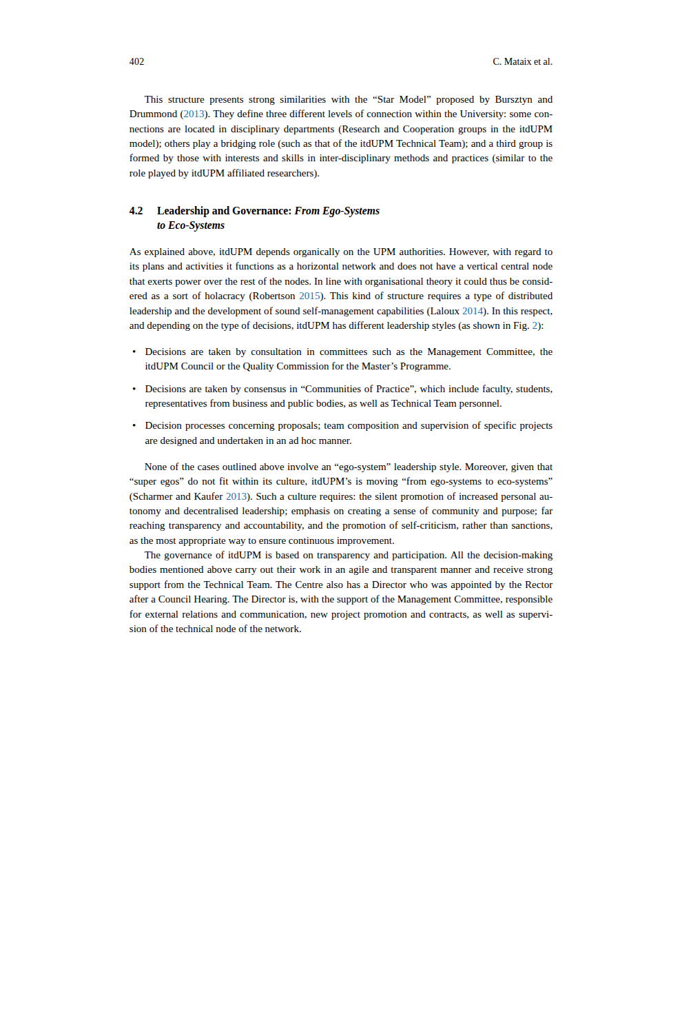402 C. Mataix et al.
This structure presents strong similarities with the “Star Model” proposed by Bursztyn and Drummond (2013). They define three different levels of connection within the University: some connections are located in disciplinary departments (Research and Cooperation groups in the itdUPM model); others play a bridging role (such as that of the itdUPM Technical Team); and a third group is formed by those with interests and skills in inter-disciplinary methods and practices (similar to the role played by itdUPM affiliated researchers).
4.2 Leadership and Governance: From Ego-Systems to Eco-Systems
As explained above, itdUPM depends organically on the UPM authorities. However, with regard to its plans and activities it functions as a horizontal network and does not have a vertical central node that exerts power over the rest of the nodes. In line with organisational theory it could thus be considered as a sort of holacracy (Robertson 2015). This kind of structure requires a type of distributed leadership and the development of sound self-management capabilities (Laloux 2014). In this respect, and depending on the type of decisions, itdUPM has different leadership styles (as shown in Fig. 2):
Decisions are taken by consultation in committees such as the Management Committee, the itdUPM Council or the Quality Commission for the Master’s Programme.
Decisions are taken by consensus in “Communities of Practice”, which include faculty, students, representatives from business and public bodies, as well as Technical Team personnel.
Decision processes concerning proposals; team composition and supervision of specific projects are designed and undertaken in an ad hoc manner.
None of the cases outlined above involve an “ego-system” leadership style. Moreover, given that “super egos” do not fit within its culture, itdUPM’s is moving “from ego-systems to eco-systems” (Scharmer and Kaufer 2013). Such a culture requires: the silent promotion of increased personal autonomy and decentralised leadership; emphasis on creating a sense of community and purpose; far reaching transparency and accountability, and the promotion of self-criticism, rather than sanctions, as the most appropriate way to ensure continuous improvement.
The governance of itdUPM is based on transparency and participation. All the decision-making bodies mentioned above carry out their work in an agile and transparent manner and receive strong support from the Technical Team. The Centre also has a Director who was appointed by the Rector after a Council Hearing. The Director is, with the support of the Management Committee, responsible for external relations and communication, new project promotion and contracts, as well as supervision of the technical node of the network.